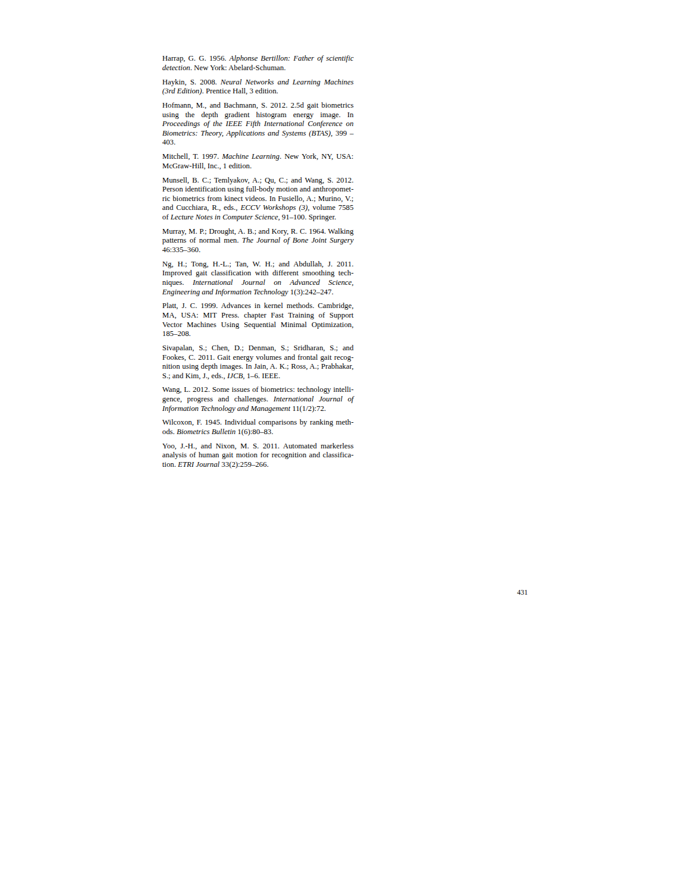Harrap, G. G. 1956. Alphonse Bertillon: Father of scientific detection. New York: Abelard-Schuman.
Haykin, S. 2008. Neural Networks and Learning Machines (3rd Edition). Prentice Hall, 3 edition.
Hofmann, M., and Bachmann, S. 2012. 2.5d gait biometrics using the depth gradient histogram energy image. In Proceedings of the IEEE Fifth International Conference on Biometrics: Theory, Applications and Systems (BTAS), 399 – 403.
Mitchell, T. 1997. Machine Learning. New York, NY, USA: McGraw-Hill, Inc., 1 edition.
Munsell, B. C.; Temlyakov, A.; Qu, C.; and Wang, S. 2012. Person identification using full-body motion and anthropometric biometrics from kinect videos. In Fusiello, A.; Murino, V.; and Cucchiara, R., eds., ECCV Workshops (3), volume 7585 of Lecture Notes in Computer Science, 91–100. Springer.
Murray, M. P.; Drought, A. B.; and Kory, R. C. 1964. Walking patterns of normal men. The Journal of Bone Joint Surgery 46:335–360.
Ng, H.; Tong, H.-L.; Tan, W. H.; and Abdullah, J. 2011. Improved gait classification with different smoothing techniques. International Journal on Advanced Science, Engineering and Information Technology 1(3):242–247.
Platt, J. C. 1999. Advances in kernel methods. Cambridge, MA, USA: MIT Press. chapter Fast Training of Support Vector Machines Using Sequential Minimal Optimization, 185–208.
Sivapalan, S.; Chen, D.; Denman, S.; Sridharan, S.; and Fookes, C. 2011. Gait energy volumes and frontal gait recognition using depth images. In Jain, A. K.; Ross, A.; Prabhakar, S.; and Kim, J., eds., IJCB, 1–6. IEEE.
Wang, L. 2012. Some issues of biometrics: technology intelligence, progress and challenges. International Journal of Information Technology and Management 11(1/2):72.
Wilcoxon, F. 1945. Individual comparisons by ranking methods. Biometrics Bulletin 1(6):80–83.
Yoo, J.-H., and Nixon, M. S. 2011. Automated markerless analysis of human gait motion for recognition and classification. ETRI Journal 33(2):259–266.
431